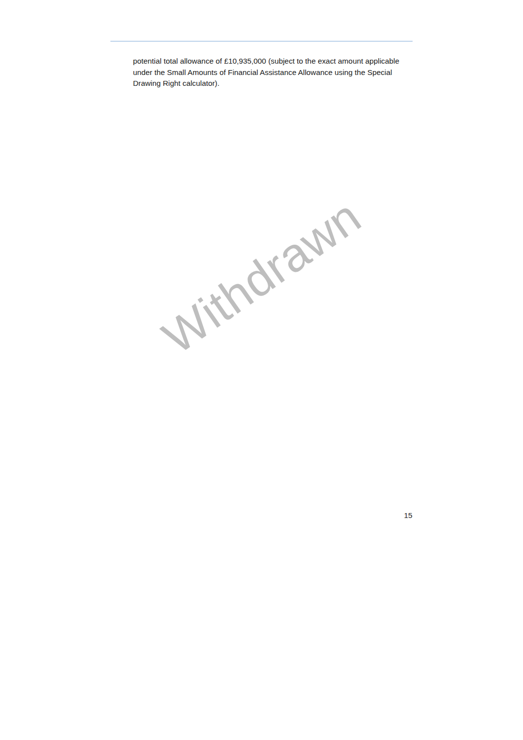potential total allowance of £10,935,000 (subject to the exact amount applicable under the Small Amounts of Financial Assistance Allowance using the Special Drawing Right calculator).
Withdrawn
15